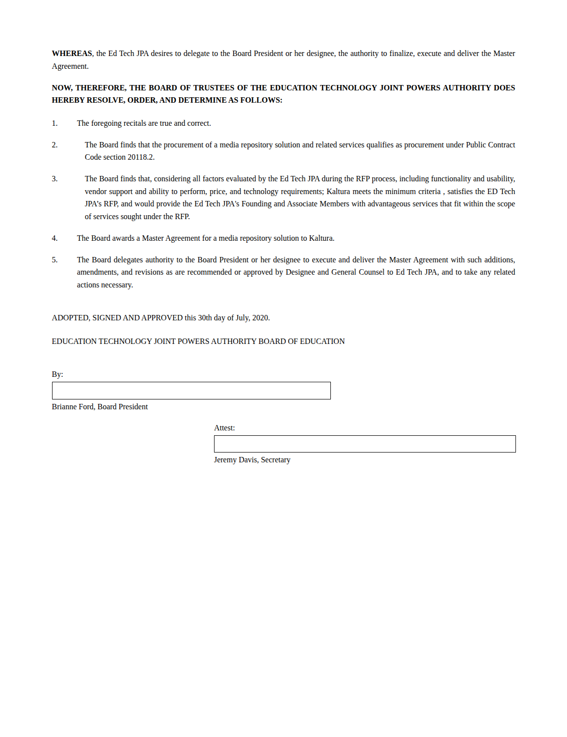WHEREAS, the Ed Tech JPA desires to delegate to the Board President or her designee, the authority to finalize, execute and deliver the Master Agreement.
NOW, THEREFORE, THE BOARD OF TRUSTEES OF THE EDUCATION TECHNOLOGY JOINT POWERS AUTHORITY DOES HEREBY RESOLVE, ORDER, AND DETERMINE AS FOLLOWS:
1.
The foregoing recitals are true and correct.
2.
The Board finds that the procurement of a media repository solution and related services qualifies as procurement under Public Contract Code section 20118.2.
3.
The Board finds that, considering all factors evaluated by the Ed Tech JPA during the RFP process, including functionality and usability, vendor support and ability to perform, price, and technology requirements; Kaltura meets the minimum criteria , satisfies the ED Tech JPA’s RFP, and would provide the Ed Tech JPA's Founding and Associate Members with advantageous services that fit within the scope of services sought under the RFP.
4.
The Board awards a Master Agreement for a media repository solution to Kaltura.
5.
The Board delegates authority to the Board President or her designee to execute and deliver the Master Agreement with such additions, amendments, and revisions as are recommended or approved by Designee and General Counsel to Ed Tech JPA, and to take any related actions necessary.
ADOPTED, SIGNED AND APPROVED this 30th day of July, 2020.
EDUCATION TECHNOLOGY JOINT POWERS AUTHORITY BOARD OF EDUCATION
By:
Brianne Ford, Board President
Attest:
Jeremy Davis, Secretary